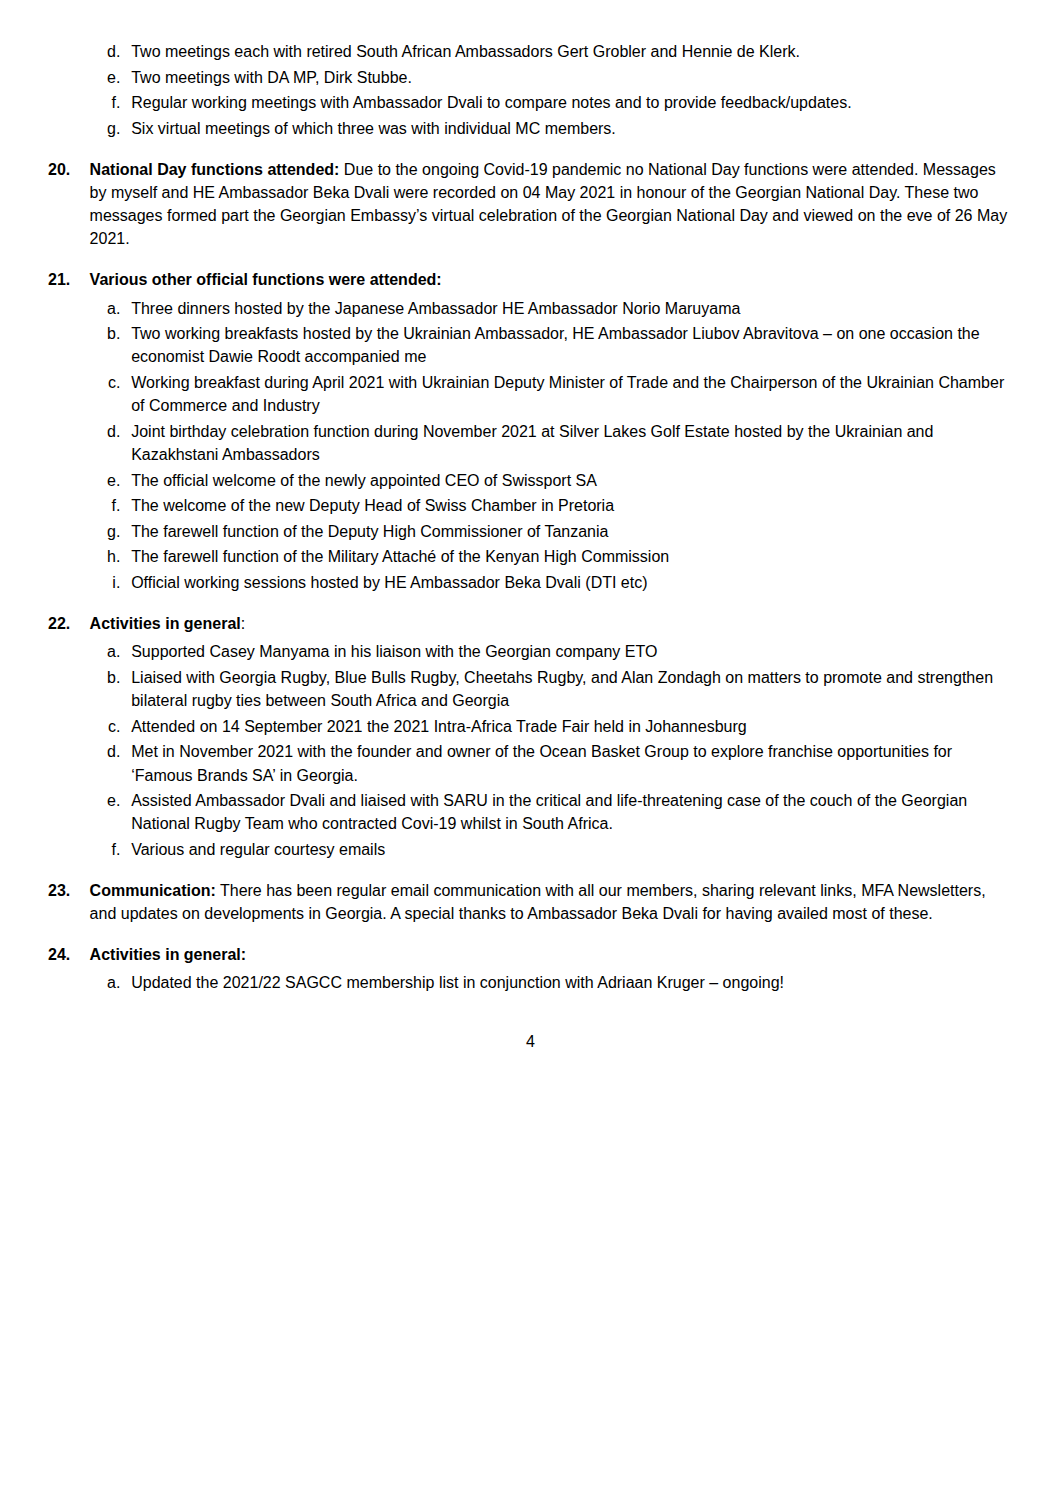Two meetings each with retired South African Ambassadors Gert Grobler and Hennie de Klerk.
Two meetings with DA MP, Dirk Stubbe.
Regular working meetings with Ambassador Dvali to compare notes and to provide feedback/updates.
Six virtual meetings of which three was with individual MC members.
20. National Day functions attended: Due to the ongoing Covid-19 pandemic no National Day functions were attended. Messages by myself and HE Ambassador Beka Dvali were recorded on 04 May 2021 in honour of the Georgian National Day. These two messages formed part the Georgian Embassy’s virtual celebration of the Georgian National Day and viewed on the eve of 26 May 2021.
21. Various other official functions were attended:
Three dinners hosted by the Japanese Ambassador HE Ambassador Norio Maruyama
Two working breakfasts hosted by the Ukrainian Ambassador, HE Ambassador Liubov Abravitova – on one occasion the economist Dawie Roodt accompanied me
Working breakfast during April 2021 with Ukrainian Deputy Minister of Trade and the Chairperson of the Ukrainian Chamber of Commerce and Industry
Joint birthday celebration function during November 2021 at Silver Lakes Golf Estate hosted by the Ukrainian and Kazakhstani Ambassadors
The official welcome of the newly appointed CEO of Swissport SA
The welcome of the new Deputy Head of Swiss Chamber in Pretoria
The farewell function of the Deputy High Commissioner of Tanzania
The farewell function of the Military Attaché of the Kenyan High Commission
Official working sessions hosted by HE Ambassador Beka Dvali (DTI etc)
22. Activities in general:
Supported Casey Manyama in his liaison with the Georgian company ETO
Liaised with Georgia Rugby, Blue Bulls Rugby, Cheetahs Rugby, and Alan Zondagh on matters to promote and strengthen bilateral rugby ties between South Africa and Georgia
Attended on 14 September 2021 the 2021 Intra-Africa Trade Fair held in Johannesburg
Met in November 2021 with the founder and owner of the Ocean Basket Group to explore franchise opportunities for ‘Famous Brands SA’ in Georgia.
Assisted Ambassador Dvali and liaised with SARU in the critical and life-threatening case of the couch of the Georgian National Rugby Team who contracted Covi-19 whilst in South Africa.
Various and regular courtesy emails
23. Communication: There has been regular email communication with all our members, sharing relevant links, MFA Newsletters, and updates on developments in Georgia. A special thanks to Ambassador Beka Dvali for having availed most of these.
24. Activities in general:
Updated the 2021/22 SAGCC membership list in conjunction with Adriaan Kruger – ongoing!
4